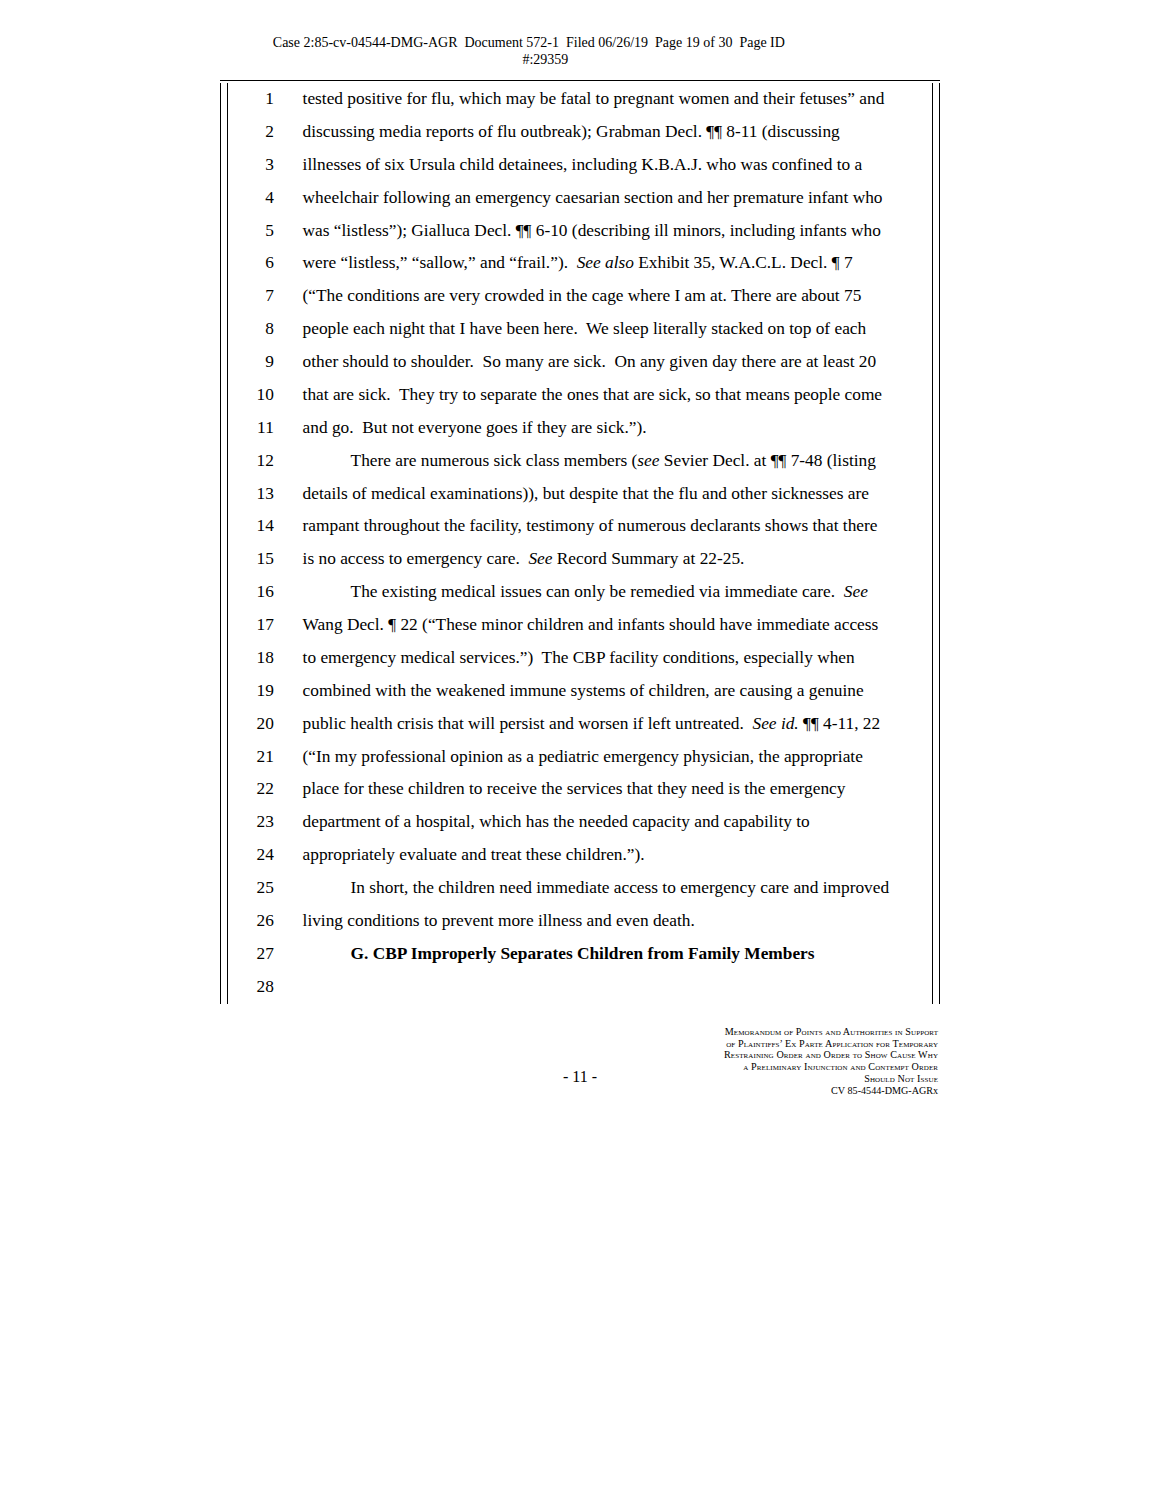Case 2:85-cv-04544-DMG-AGR Document 572-1 Filed 06/26/19 Page 19 of 30 Page ID
#:29359
| 1 2 3 4 5 6 7 8 9 10 11 12 13 14 15 16 17 18 19 20 21 22 23 24 25 26 27 28 | tested positive for flu, which may be fatal to pregnant women and their fetuses” and discussing media reports of flu outbreak); Grabman Decl. ¶¶ 8-11 (discussing illnesses of six Ursula child detainees, including K.B.A.J. who was confined to a wheelchair following an emergency caesarian section and her premature infant who was “listless”); Gialluca Decl. ¶¶ 6-10 (describing ill minors, including infants who were “listless,” “sallow,” and “frail.”). See also Exhibit 35, W.A.C.L. Decl. ¶ 7 (“The conditions are very crowded in the cage where I am at. There are about 75 people each night that I have been here. We sleep literally stacked on top of each other should to shoulder. So many are sick. On any given day there are at least 20 that are sick. They try to separate the ones that are sick, so that means people come and go. But not everyone goes if they are sick.”). There are numerous sick class members ( see Sevier Decl. at ¶¶ 7-48 (listing details of medical examinations)), but despite that the flu and other sicknesses are rampant throughout the facility, testimony of numerous declarants shows that there is no access to emergency care. See Record Summary at 22-25. The existing medical issues can only be remedied via immediate care. See Wang Decl. ¶ 22 (“These minor children and infants should have immediate access to emergency medical services.”) The CBP facility conditions, especially when combined with the weakened immune systems of children, are causing a genuine public health crisis that will persist and worsen if left untreated. See id. ¶¶ 4-11, 22 (“In my professional opinion as a pediatric emergency physician, the appropriate place for these children to receive the services that they need is the emergency department of a hospital, which has the needed capacity and capability to appropriately evaluate and treat these children.”). In short, the children need immediate access to emergency care and improved living conditions to prevent more illness and even death. G. CBP Improperly Separates Children from Family Members |
- 11 -
Memorandum of Points and Authorities in Support
of Plaintiffs’ Ex Parte Application for Temporary
Restraining Order and Order to Show Cause Why
a Preliminary Injunction and Contempt Order
Should Not Issue
CV 85-4544-DMG-AGRx